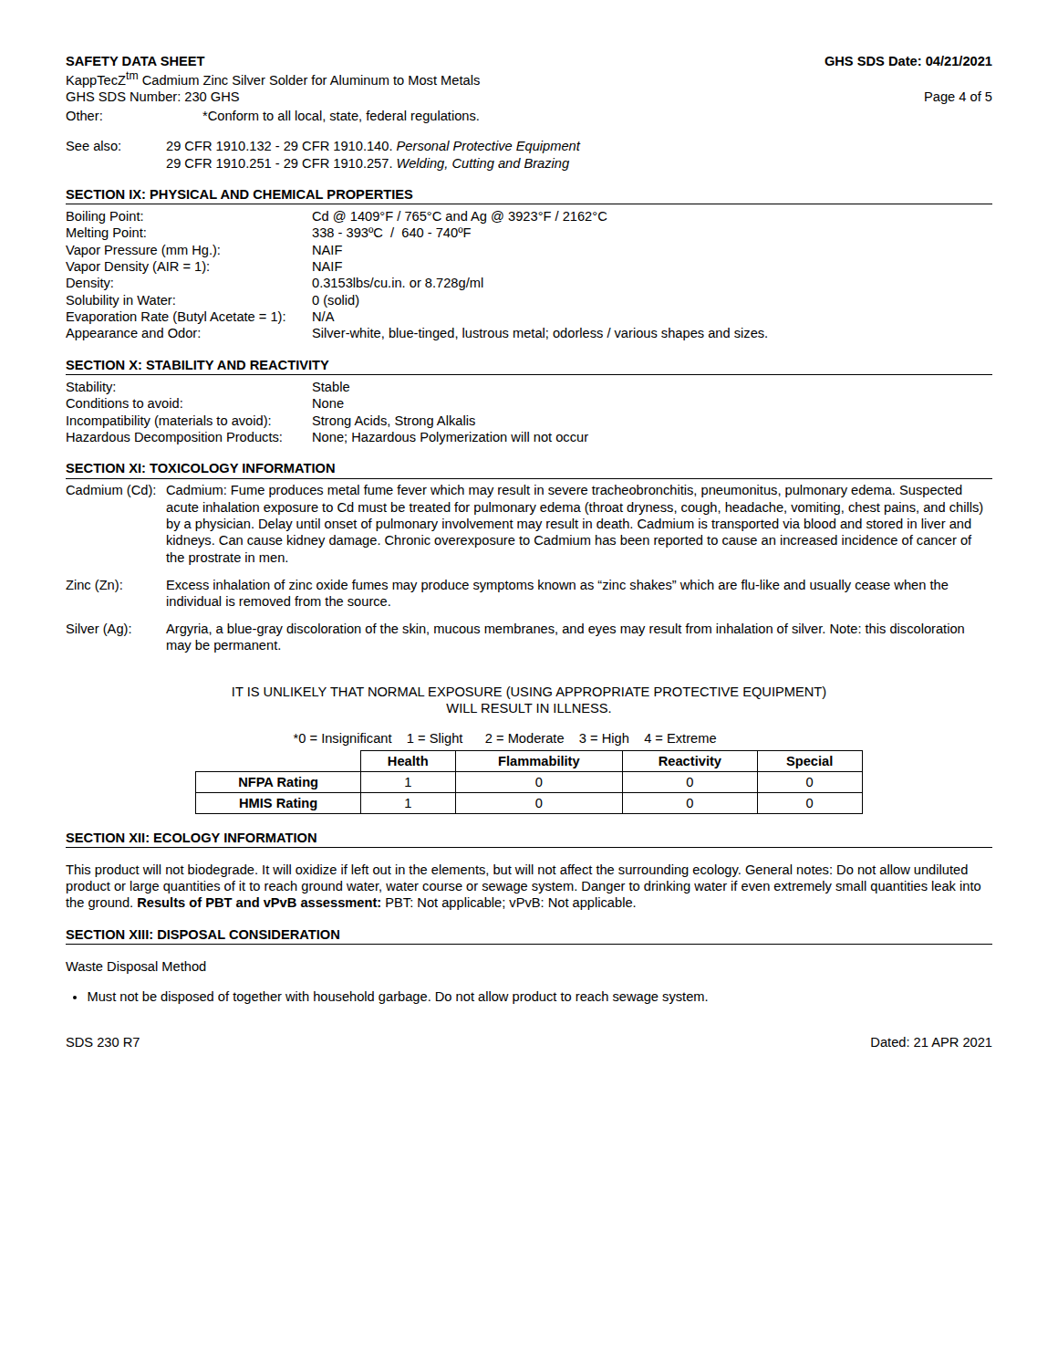SAFETY DATA SHEET GHS SDS Date: 04/21/2021
KappTecZtm Cadmium Zinc Silver Solder for Aluminum to Most Metals
GHS SDS Number: 230 GHS Page 4 of 5
Other: *Conform to all local, state, federal regulations.
See also: 29 CFR 1910.132 - 29 CFR 1910.140. Personal Protective Equipment
29 CFR 1910.251 - 29 CFR 1910.257. Welding, Cutting and Brazing
Section IX: Physical and Chemical Properties
| Boiling Point: | Cd @ 1409°F / 765°C and Ag @ 3923°F / 2162°C |
| Melting Point: | 338 - 393ºC / 640 - 740ºF |
| Vapor Pressure (mm Hg.): | NAIF |
| Vapor Density (AIR = 1): | NAIF |
| Density: | 0.3153lbs/cu.in. or 8.728g/ml |
| Solubility in Water: | 0 (solid) |
| Evaporation Rate (Butyl Acetate = 1): | N/A |
| Appearance and Odor: | Silver-white, blue-tinged, lustrous metal; odorless / various shapes and sizes. |
Section X: Stability and Reactivity
| Stability: | Stable |
| Conditions to avoid: | None |
| Incompatibility (materials to avoid): | Strong Acids, Strong Alkalis |
| Hazardous Decomposition Products: | None; Hazardous Polymerization will not occur |
Section XI: Toxicology Information
| Cadmium (Cd): | Cadmium: Fume produces metal fume fever which may result in severe tracheobronchitis, pneumonitus, pulmonary edema. Suspected acute inhalation exposure to Cd must be treated for pulmonary edema (throat dryness, cough, headache, vomiting, chest pains, and chills) by a physician. Delay until onset of pulmonary involvement may result in death. Cadmium is transported via blood and stored in liver and kidneys. Can cause kidney damage. Chronic overexposure to Cadmium has been reported to cause an increased incidence of cancer of the prostrate in men. |
| Zinc (Zn): | Excess inhalation of zinc oxide fumes may produce symptoms known as “zinc shakes” which are flu-like and usually cease when the individual is removed from the source. |
| Silver (Ag): | Argyria, a blue-gray discoloration of the skin, mucous membranes, and eyes may result from inhalation of silver. Note: this discoloration may be permanent. |
IT IS UNLIKELY THAT NORMAL EXPOSURE (USING APPROPRIATE PROTECTIVE EQUIPMENT)
WILL RESULT IN ILLNESS.
*0 = Insignificant 1 = Slight 2 = Moderate 3 = High 4 = Extreme
| | Health | Flammability | Reactivity | Special |
| --- | --- | --- | --- | --- |
| NFPA Rating | 1 | 0 | 0 | 0 |
| HMIS Rating | 1 | 0 | 0 | 0 |
Section XII: Ecology Information
This product will not biodegrade. It will oxidize if left out in the elements, but will not affect the surrounding ecology. General notes: Do not allow undiluted product or large quantities of it to reach ground water, water course or sewage system. Danger to drinking water if even extremely small quantities leak into the ground. Results of PBT and vPvB assessment: PBT: Not applicable; vPvB: Not applicable.
Section XIII: Disposal Consideration
Waste Disposal Method
Must not be disposed of together with household garbage. Do not allow product to reach sewage system.
SDS 230 R7 Dated: 21 APR 2021